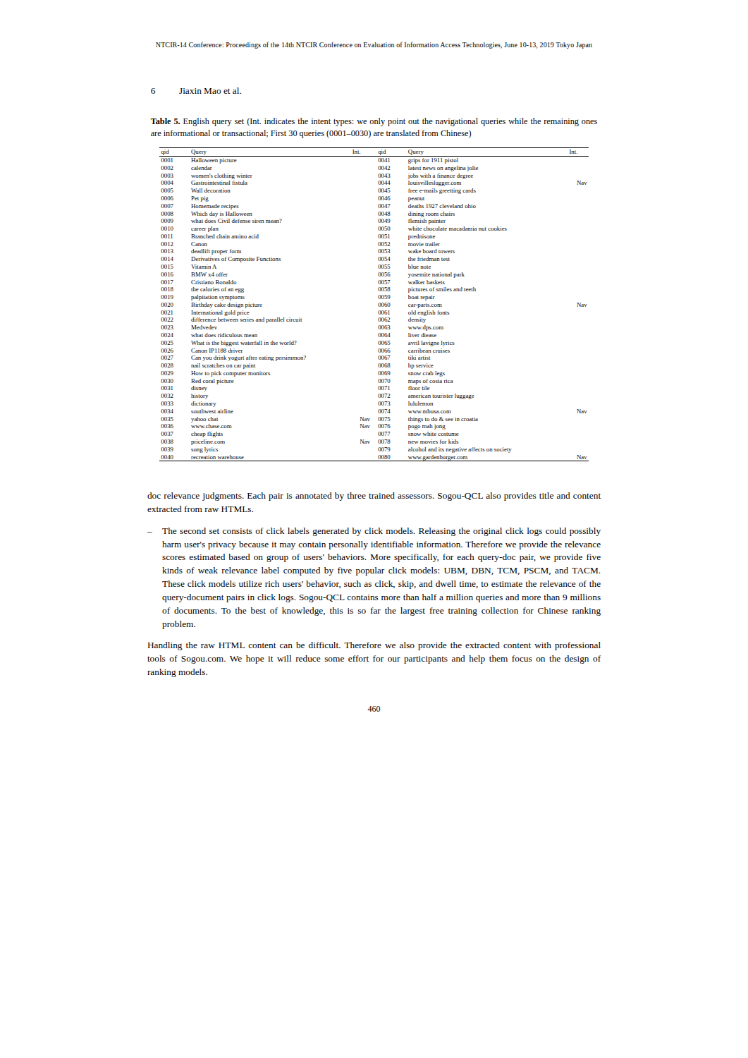NTCIR-14 Conference: Proceedings of the 14th NTCIR Conference on Evaluation of Information Access Technologies, June 10-13, 2019 Tokyo Japan
6 Jiaxin Mao et al.
Table 5. English query set (Int. indicates the intent types: we only point out the navigational queries while the remaining ones are informational or transactional; First 30 queries (0001–0030) are translated from Chinese)
| qid | Query | Int. | | qid | Query | Int. |
| --- | --- | --- | --- | --- | --- | --- |
| 0001 | Halloween picture | | | 0041 | grips for 1911 pistol | |
| 0002 | calendar | | | 0042 | latest news on angelina jolie | |
| 0003 | women's clothing winter | | | 0043 | jobs with a finance degree | |
| 0004 | Gastrointestinal fistula | | | 0044 | louisvilleslugger.com | Nav |
| 0005 | Wall decoration | | | 0045 | free e-mails greetting cards | |
| 0006 | Pet pig | | | 0046 | peanut | |
| 0007 | Homemade recipes | | | 0047 | deaths 1927 cleveland ohio | |
| 0008 | Which day is Halloween | | | 0048 | dining room chairs | |
| 0009 | what does Civil defense siren mean? | | | 0049 | flemish painter | |
| 0010 | career plan | | | 0050 | white chocolate macadamia nut cookies | |
| 0011 | Branched chain amino acid | | | 0051 | prednisone | |
| 0012 | Canon | | | 0052 | movie trailer | |
| 0013 | deadlift proper form | | | 0053 | wake board towers | |
| 0014 | Derivatives of Composite Functions | | | 0054 | the friedman test | |
| 0015 | Vitamin A | | | 0055 | blue note | |
| 0016 | BMW x4 offer | | | 0056 | yosemite national park | |
| 0017 | Cristiano Ronaldo | | | 0057 | walker baskets | |
| 0018 | the calories of an egg | | | 0058 | pictures of smiles and teeth | |
| 0019 | palpitation symptoms | | | 0059 | boat repair | |
| 0020 | Birthday cake design picture | | | 0060 | car-parts.com | Nav |
| 0021 | International gold price | | | 0061 | old english fonts | |
| 0022 | difference between series and parallel circuit | | | 0062 | density | |
| 0023 | Medvedev | | | 0063 | www.dps.com | |
| 0024 | what does ridiculous mean | | | 0064 | liver diease | |
| 0025 | What is the biggest waterfall in the world? | | | 0065 | avril lavigne lyrics | |
| 0026 | Canon IP1188 driver | | | 0066 | carribean cruises | |
| 0027 | Can you drink yogurt after eating persimmon? | | | 0067 | tiki artist | |
| 0028 | nail scratches on car paint | | | 0068 | hp service | |
| 0029 | How to pick computer monitors | | | 0069 | snow crab legs | |
| 0030 | Red coral picture | | | 0070 | maps of costa rica | |
| 0031 | disney | | | 0071 | floor tile | |
| 0032 | history | | | 0072 | american tourister luggage | |
| 0033 | dictionary | | | 0073 | lululemon | |
| 0034 | southwest airline | | | 0074 | www.mbusa.com | Nav |
| 0035 | yahoo chat | Nav | | 0075 | things to do & see in croatia | |
| 0036 | www.chase.com | Nav | | 0076 | pogo mah jong | |
| 0037 | cheap flights | | | 0077 | snow white costume | |
| 0038 | priceline.com | Nav | | 0078 | new movies for kids | |
| 0039 | song lyrics | | | 0079 | alcohol and its negative affects on society | |
| 0040 | recreation warehouse | | | 0080 | www.gardenburger.com | Nav |
doc relevance judgments. Each pair is annotated by three trained assessors. Sogou-QCL also provides title and content extracted from raw HTMLs.
The second set consists of click labels generated by click models. Releasing the original click logs could possibly harm user's privacy because it may contain personally identifiable information. Therefore we provide the relevance scores estimated based on group of users' behaviors. More specifically, for each query-doc pair, we provide five kinds of weak relevance label computed by five popular click models: UBM, DBN, TCM, PSCM, and TACM. These click models utilize rich users' behavior, such as click, skip, and dwell time, to estimate the relevance of the query-document pairs in click logs. Sogou-QCL contains more than half a million queries and more than 9 millions of documents. To the best of knowledge, this is so far the largest free training collection for Chinese ranking problem.
Handling the raw HTML content can be difficult. Therefore we also provide the extracted content with professional tools of Sogou.com. We hope it will reduce some effort for our participants and help them focus on the design of ranking models.
460